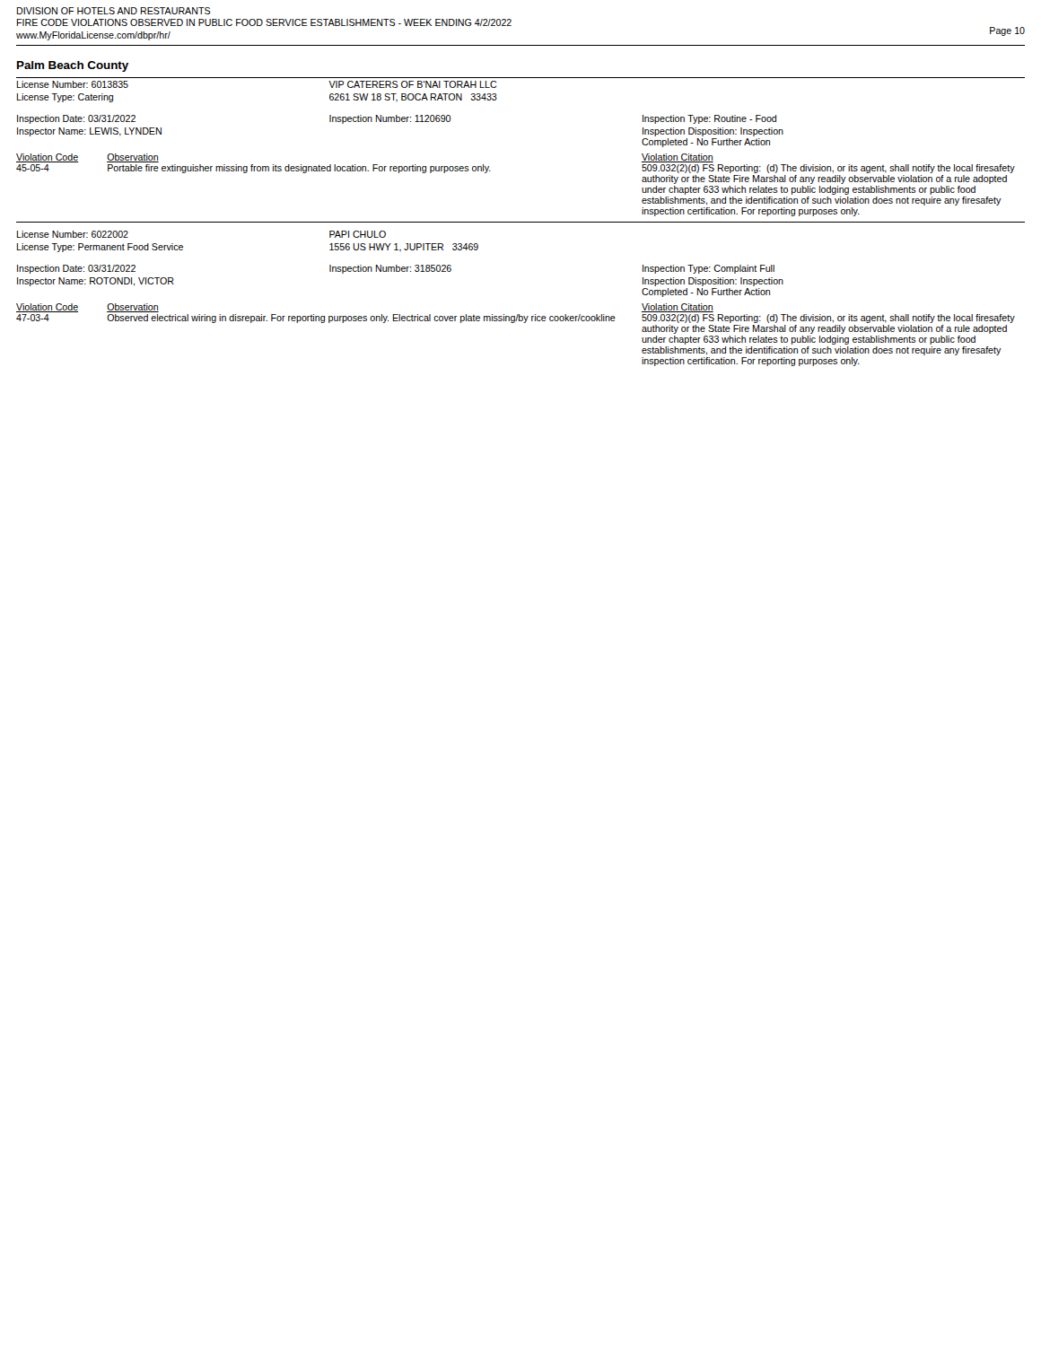DIVISION OF HOTELS AND RESTAURANTS
FIRE CODE VIOLATIONS OBSERVED IN PUBLIC FOOD SERVICE ESTABLISHMENTS - WEEK ENDING 4/2/2022
www.MyFloridaLicense.com/dbpr/hr/
Page 10
Palm Beach County
| License Number: 6013835 | VIP CATERERS OF B'NAI TORAH LLC |
| License Type: Catering | 6261 SW 18 ST, BOCA RATON 33433 |
| Inspection Date: 03/31/2022 | Inspection Number: 1120690 | Inspection Type: Routine - Food |
| Inspector Name: LEWIS, LYNDEN | | Inspection Disposition: Inspection Completed - No Further Action |
| Violation Code | Observation | Violation Citation |
| 45-05-4 | Portable fire extinguisher missing from its designated location. For reporting purposes only. | 509.032(2)(d) FS Reporting: (d) The division, or its agent, shall notify the local firesafety authority or the State Fire Marshal of any readily observable violation of a rule adopted under chapter 633 which relates to public lodging establishments or public food establishments, and the identification of such violation does not require any firesafety inspection certification. For reporting purposes only. |
| License Number: 6022002 | PAPI CHULO |
| License Type: Permanent Food Service | 1556 US HWY 1, JUPITER 33469 |
| Inspection Date: 03/31/2022 | Inspection Number: 3185026 | Inspection Type: Complaint Full |
| Inspector Name: ROTONDI, VICTOR | | Inspection Disposition: Inspection Completed - No Further Action |
| Violation Code | Observation | Violation Citation |
| 47-03-4 | Observed electrical wiring in disrepair. For reporting purposes only. Electrical cover plate missing/by rice cooker/cookline | 509.032(2)(d) FS Reporting: (d) The division, or its agent, shall notify the local firesafety authority or the State Fire Marshal of any readily observable violation of a rule adopted under chapter 633 which relates to public lodging establishments or public food establishments, and the identification of such violation does not require any firesafety inspection certification. For reporting purposes only. |